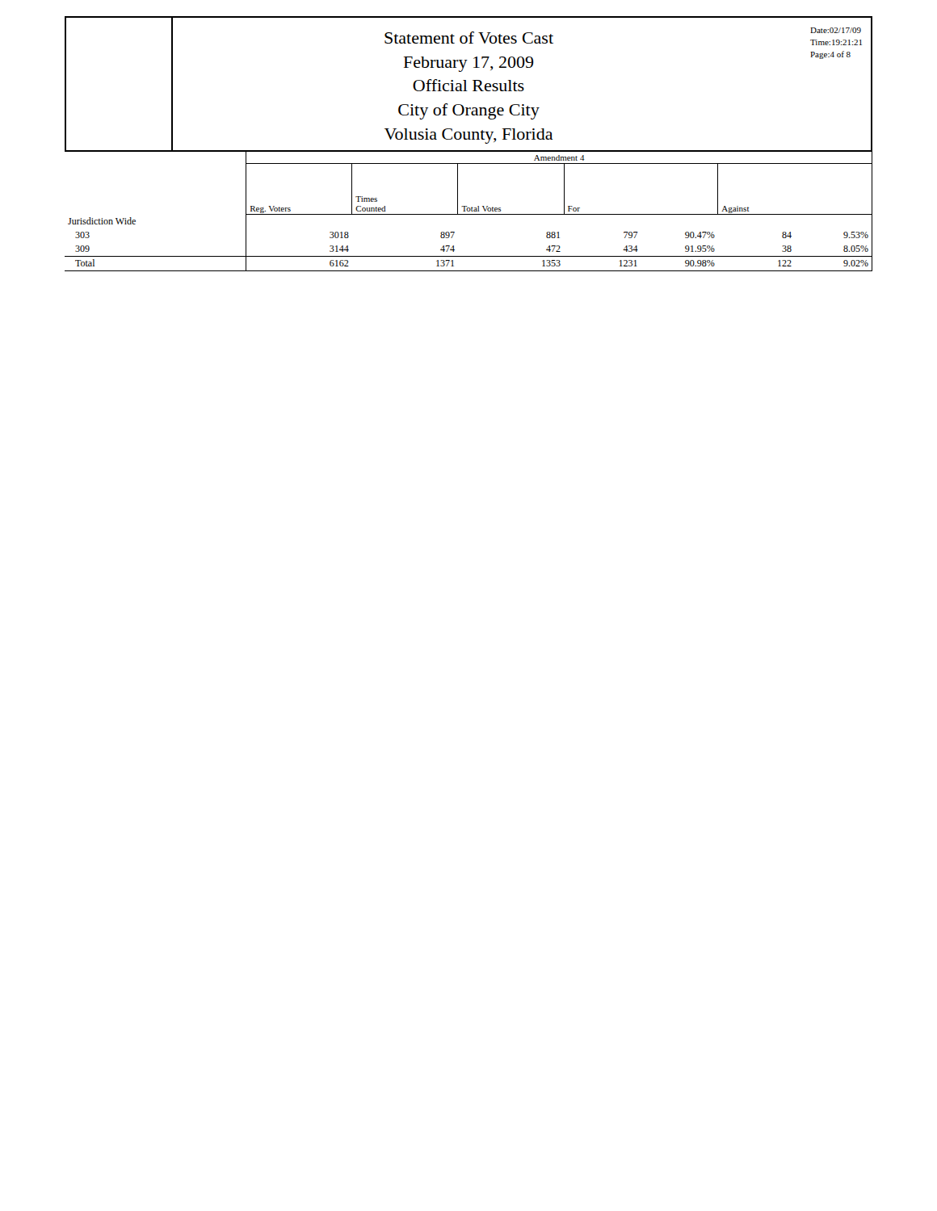Date:02/17/09
Time:19:21:21
Page:4 of 8
Statement of Votes Cast
February 17, 2009
Official Results
City of Orange City
Volusia County, Florida
| | Amendment 4 |
| | Reg. Voters | Times Counted | Total Votes | For | Against |
| Jurisdiction Wide | | | | | | | |
| 303 | 3018 | 897 | 881 | 797 | 90.47% | 84 | 9.53% |
| 309 | 3144 | 474 | 472 | 434 | 91.95% | 38 | 8.05% |
| Total | 6162 | 1371 | 1353 | 1231 | 90.98% | 122 | 9.02% |